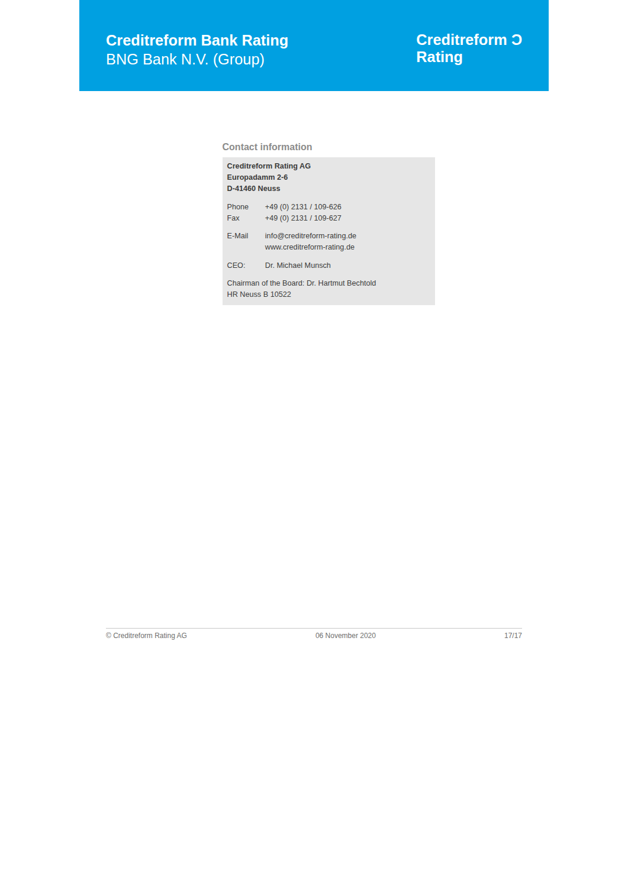Creditreform Bank Rating
BNG Bank N.V. (Group)
Creditreform C
Rating
Contact information
Creditreform Rating AG
Europadamm 2-6
D-41460 Neuss
| Phone | +49 (0) 2131 / 109-626 |
| Fax | +49 (0) 2131 / 109-627 |
| E-Mail | info@creditreform-rating.de www.creditreform-rating.de |
| CEO: | Dr. Michael Munsch |
| Chairman of the Board: Dr. Hartmut Bechtold HR Neuss B 10522 |
© Creditreform Rating AG
06 November 2020
17/17